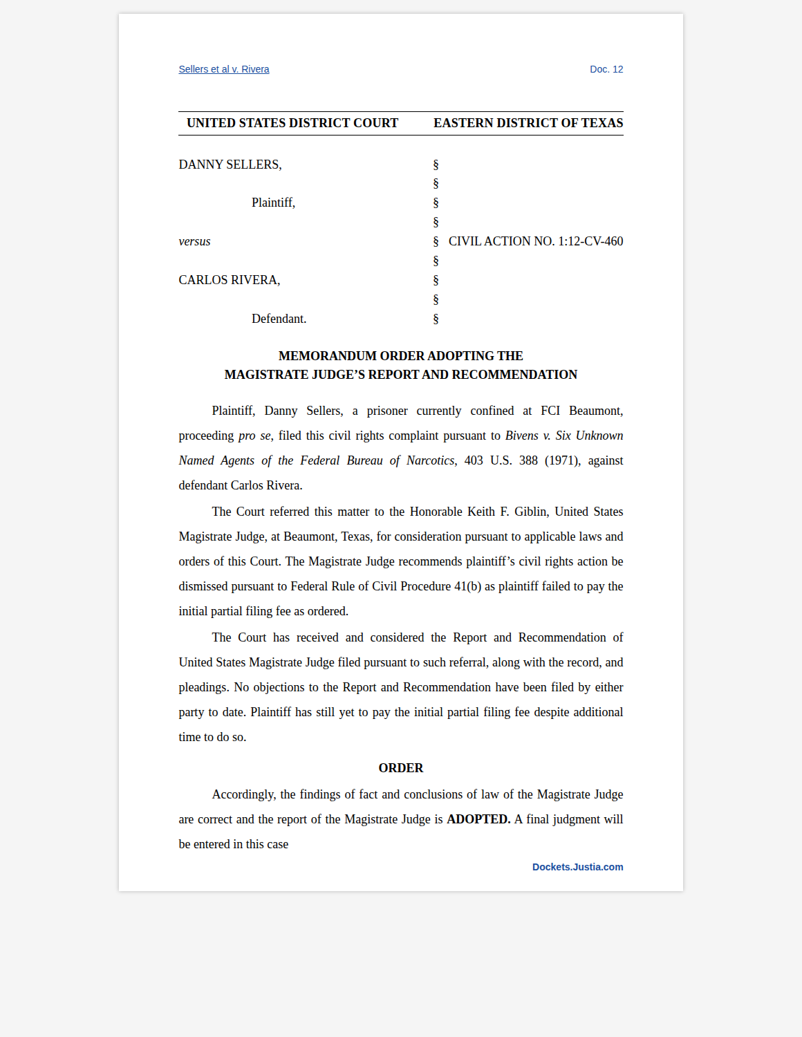Sellers et al v. Rivera Doc. 12
UNITED STATES DISTRICT COURT EASTERN DISTRICT OF TEXAS
| DANNY SELLERS, | § | |
| | § | |
| Plaintiff, | § | |
| | § | |
| versus | § | CIVIL ACTION NO. 1:12-CV-460 |
| | § | |
| CARLOS RIVERA, | § | |
| | § | |
| Defendant. | § | |
MEMORANDUM ORDER ADOPTING THE
MAGISTRATE JUDGE’S REPORT AND RECOMMENDATION
Plaintiff, Danny Sellers, a prisoner currently confined at FCI Beaumont, proceeding pro se, filed this civil rights complaint pursuant to Bivens v. Six Unknown Named Agents of the Federal Bureau of Narcotics, 403 U.S. 388 (1971), against defendant Carlos Rivera.
The Court referred this matter to the Honorable Keith F. Giblin, United States Magistrate Judge, at Beaumont, Texas, for consideration pursuant to applicable laws and orders of this Court. The Magistrate Judge recommends plaintiff’s civil rights action be dismissed pursuant to Federal Rule of Civil Procedure 41(b) as plaintiff failed to pay the initial partial filing fee as ordered.
The Court has received and considered the Report and Recommendation of United States Magistrate Judge filed pursuant to such referral, along with the record, and pleadings. No objections to the Report and Recommendation have been filed by either party to date. Plaintiff has still yet to pay the initial partial filing fee despite additional time to do so.
ORDER
Accordingly, the findings of fact and conclusions of law of the Magistrate Judge are correct and the report of the Magistrate Judge is ADOPTED. A final judgment will be entered in this case
Dockets.Justia.com